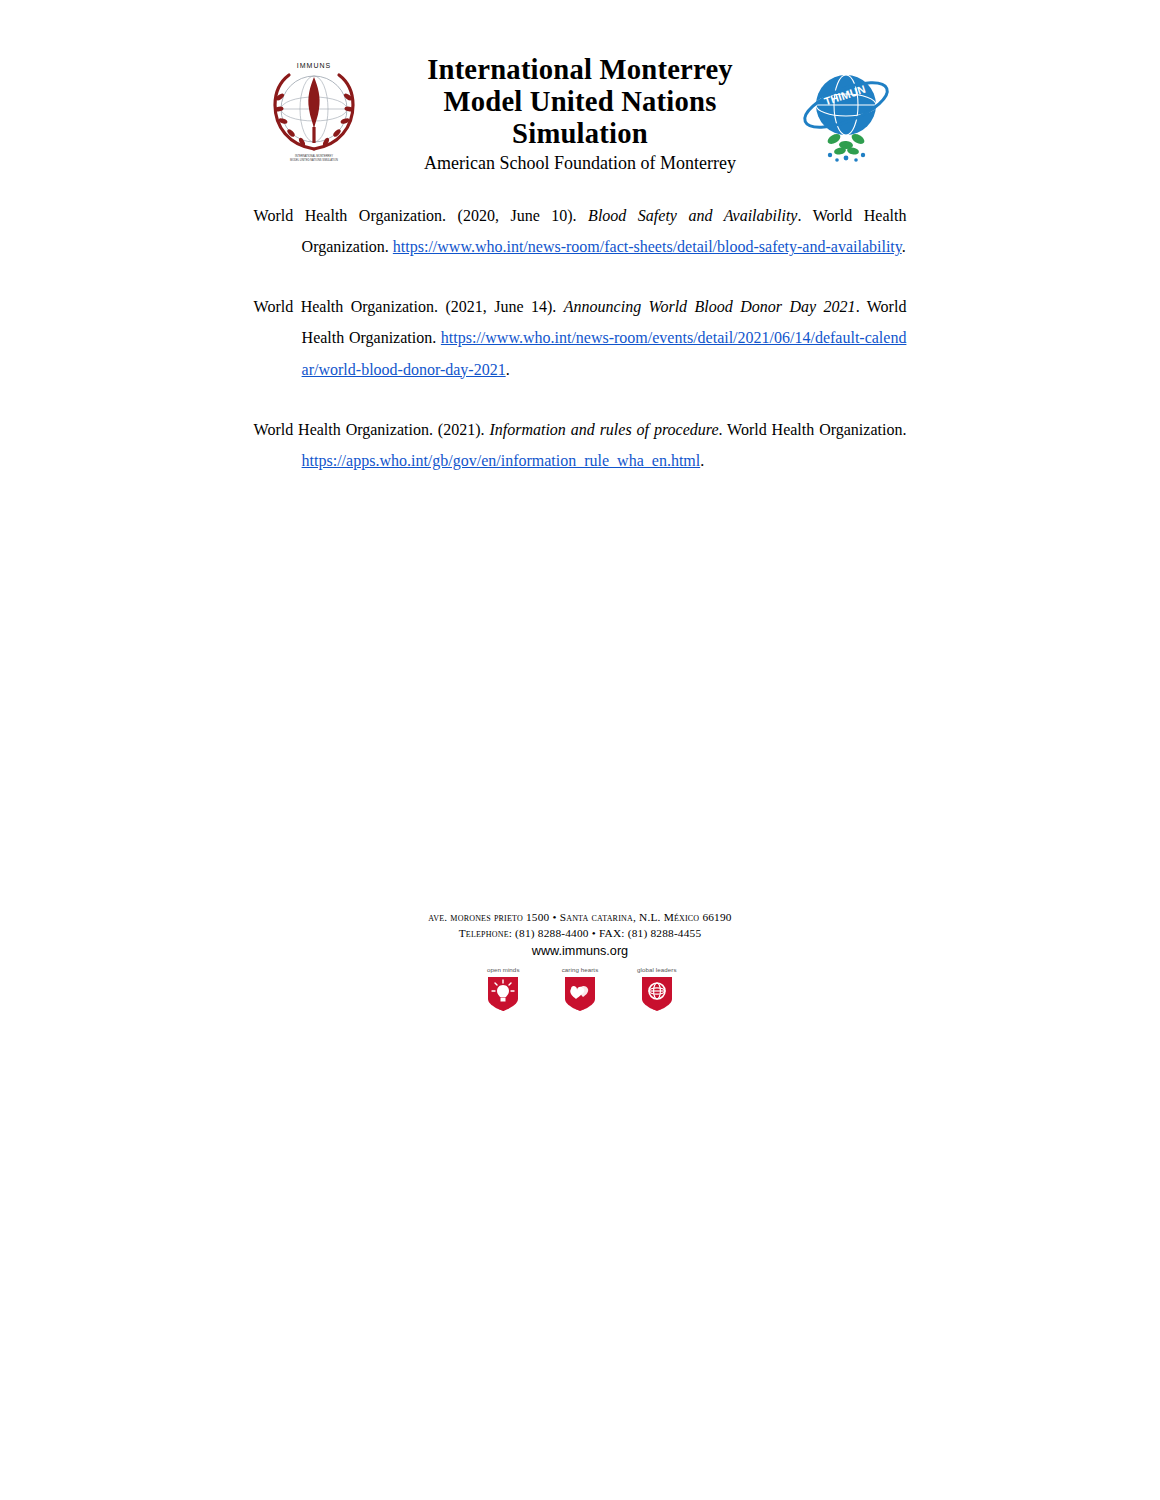IMMUNS INTERNATIONAL MONTERREY MODEL UNITED NATIONS SIMULATION
International Monterrey
Model United Nations Simulation
American School Foundation of Monterrey
THIMUN
World Health Organization. (2020, June 10). Blood Safety and Availability. World Health Organization. https://www.who.int/news-room/fact-sheets/detail/blood-safety-and-availability.
World Health Organization. (2021, June 14). Announcing World Blood Donor Day 2021. World Health Organization. https://www.who.int/news-room/events/detail/2021/06/14/default-calendar/world-blood-donor-day-2021.
World Health Organization. (2021). Information and rules of procedure. World Health Organization. https://apps.who.int/gb/gov/en/information_rule_wha_en.html.
ave. morones prieto 1500 • Santa catarina, N.L. México 66190
Telephone: (81) 8288-4400 • FAX: (81) 8288-4455
www.immuns.org
open minds
caring hearts
global leaders